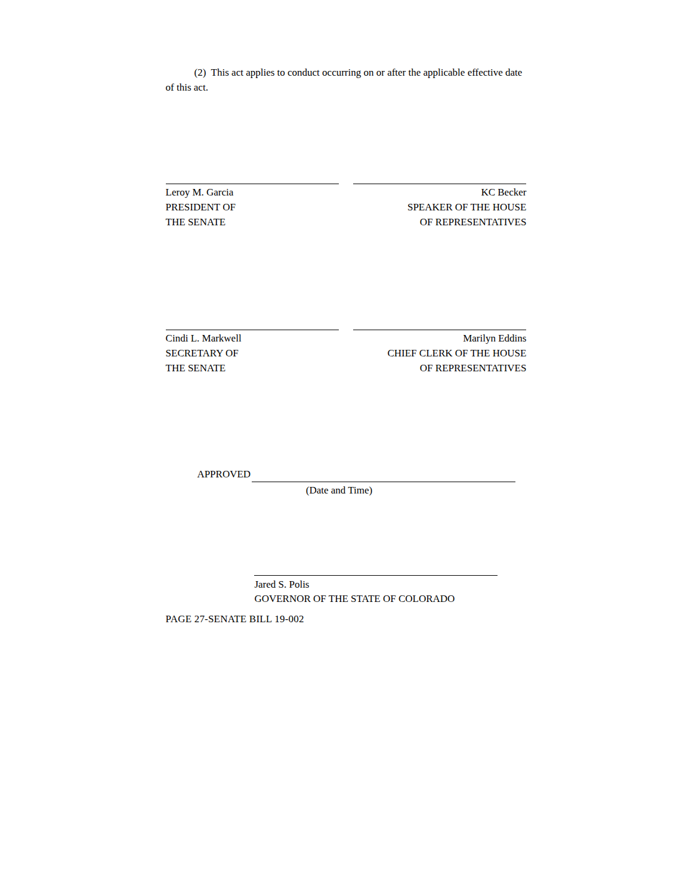(2) This act applies to conduct occurring on or after the applicable effective date of this act.
| Leroy M. Garcia PRESIDENT OF THE SENATE | | KC Becker SPEAKER OF THE HOUSE OF REPRESENTATIVES |
| Cindi L. Markwell SECRETARY OF THE SENATE | | Marilyn Eddins CHIEF CLERK OF THE HOUSE OF REPRESENTATIVES |
APPROVED
(Date and Time)
Jared S. Polis
GOVERNOR OF THE STATE OF COLORADO
PAGE 27-SENATE BILL 19-002